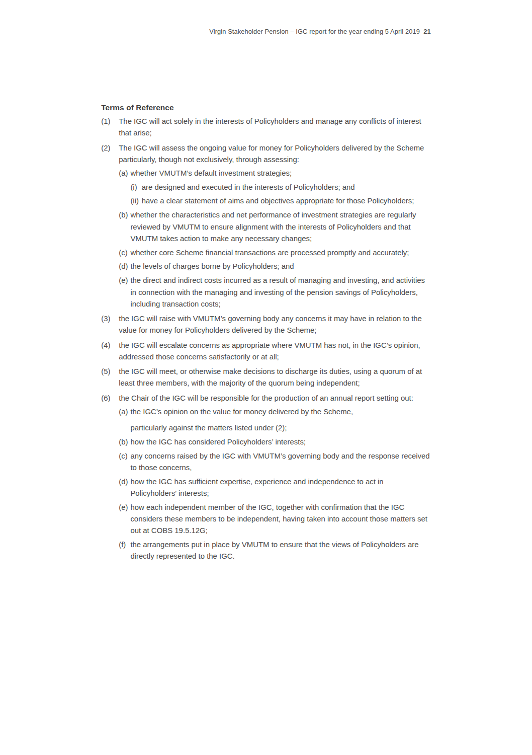Virgin Stakeholder Pension – IGC report for the year ending 5 April 2019 21
Terms of Reference
(1)
The IGC will act solely in the interests of Policyholders and manage any conflicts of interest that arise;
(2)
The IGC will assess the ongoing value for money for Policyholders delivered by the Scheme particularly, though not exclusively, through assessing:
(a)
whether VMUTM’s default investment strategies;
(i)
are designed and executed in the interests of Policyholders; and
(ii)
have a clear statement of aims and objectives appropriate for those Policyholders;
(b)
whether the characteristics and net performance of investment strategies are regularly reviewed by VMUTM to ensure alignment with the interests of Policyholders and that VMUTM takes action to make any necessary changes;
(c)
whether core Scheme financial transactions are processed promptly and accurately;
(d)
the levels of charges borne by Policyholders; and
(e)
the direct and indirect costs incurred as a result of managing and investing, and activities in connection with the managing and investing of the pension savings of Policyholders, including transaction costs;
(3)
the IGC will raise with VMUTM’s governing body any concerns it may have in relation to the value for money for Policyholders delivered by the Scheme;
(4)
the IGC will escalate concerns as appropriate where VMUTM has not, in the IGC’s opinion, addressed those concerns satisfactorily or at all;
(5)
the IGC will meet, or otherwise make decisions to discharge its duties, using a quorum of at least three members, with the majority of the quorum being independent;
(6)
the Chair of the IGC will be responsible for the production of an annual report setting out:
(a)
the IGC’s opinion on the value for money delivered by the Scheme,
particularly against the matters listed under (2);
(b)
how the IGC has considered Policyholders’ interests;
(c)
any concerns raised by the IGC with VMUTM’s governing body and the response received to those concerns,
(d)
how the IGC has sufficient expertise, experience and independence to act in Policyholders’ interests;
(e)
how each independent member of the IGC, together with confirmation that the IGC considers these members to be independent, having taken into account those matters set out at COBS 19.5.12G;
(f)
the arrangements put in place by VMUTM to ensure that the views of Policyholders are directly represented to the IGC.